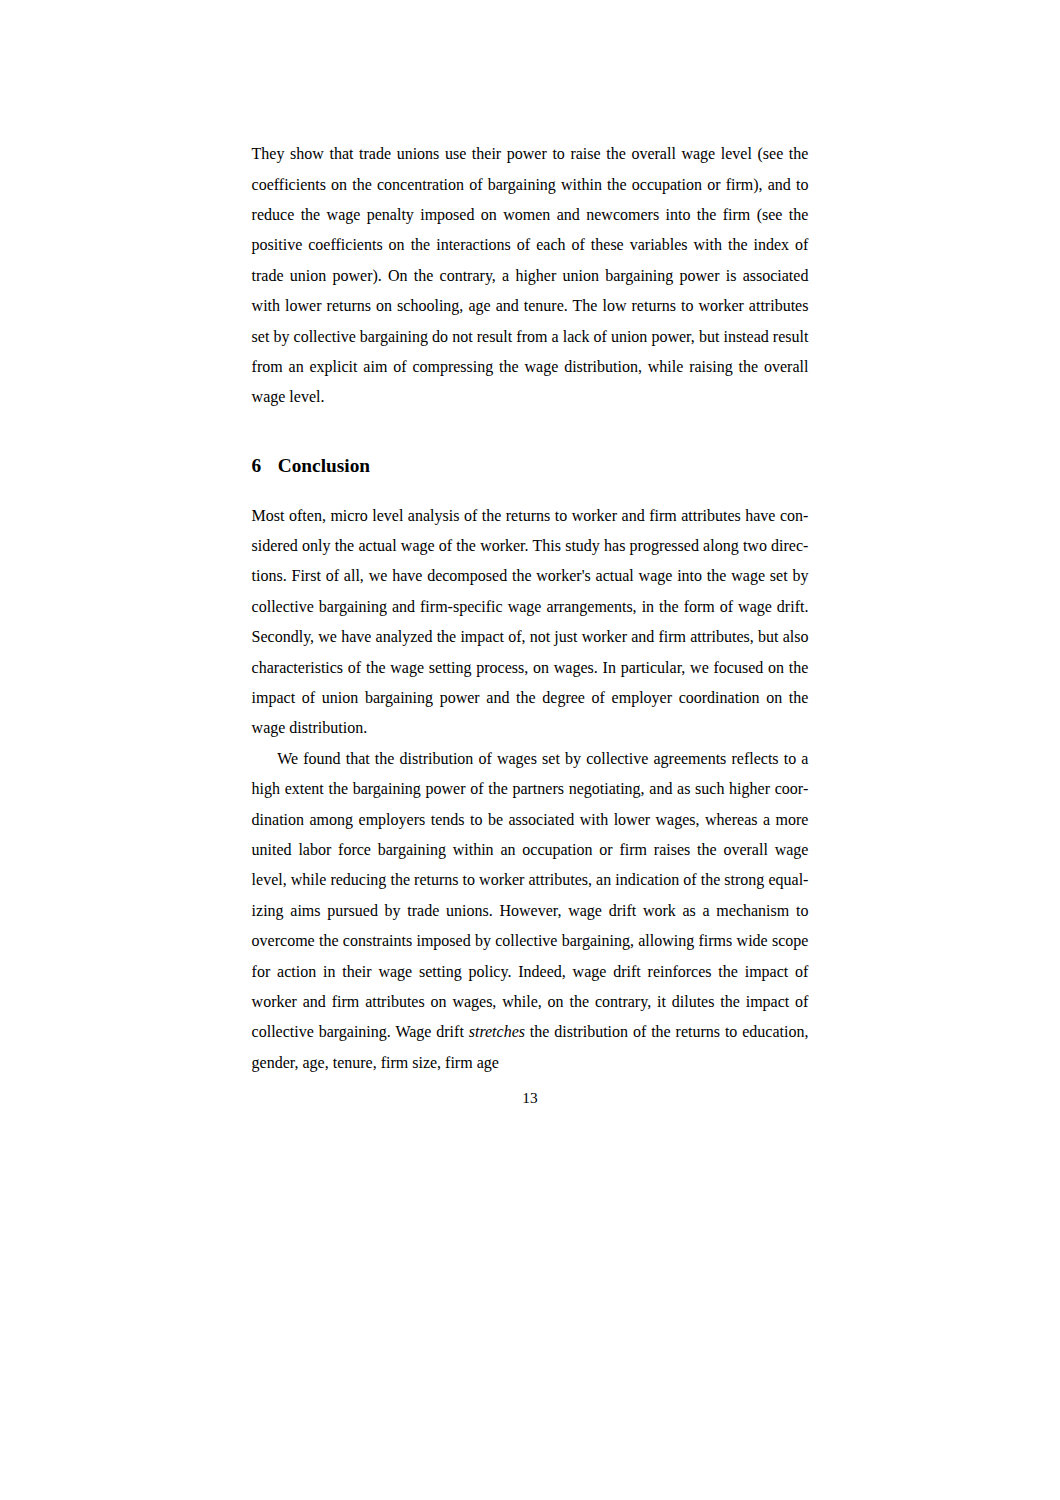They show that trade unions use their power to raise the overall wage level (see the coefficients on the concentration of bargaining within the occupation or firm), and to reduce the wage penalty imposed on women and newcomers into the firm (see the positive coefficients on the interactions of each of these variables with the index of trade union power). On the contrary, a higher union bargaining power is associated with lower returns on schooling, age and tenure. The low returns to worker attributes set by collective bargaining do not result from a lack of union power, but instead result from an explicit aim of compressing the wage distribution, while raising the overall wage level.
6 Conclusion
Most often, micro level analysis of the returns to worker and firm attributes have considered only the actual wage of the worker. This study has progressed along two directions. First of all, we have decomposed the worker's actual wage into the wage set by collective bargaining and firm-specific wage arrangements, in the form of wage drift. Secondly, we have analyzed the impact of, not just worker and firm attributes, but also characteristics of the wage setting process, on wages. In particular, we focused on the impact of union bargaining power and the degree of employer coordination on the wage distribution.
We found that the distribution of wages set by collective agreements reflects to a high extent the bargaining power of the partners negotiating, and as such higher coordination among employers tends to be associated with lower wages, whereas a more united labor force bargaining within an occupation or firm raises the overall wage level, while reducing the returns to worker attributes, an indication of the strong equalizing aims pursued by trade unions. However, wage drift work as a mechanism to overcome the constraints imposed by collective bargaining, allowing firms wide scope for action in their wage setting policy. Indeed, wage drift reinforces the impact of worker and firm attributes on wages, while, on the contrary, it dilutes the impact of collective bargaining. Wage drift stretches the distribution of the returns to education, gender, age, tenure, firm size, firm age
13